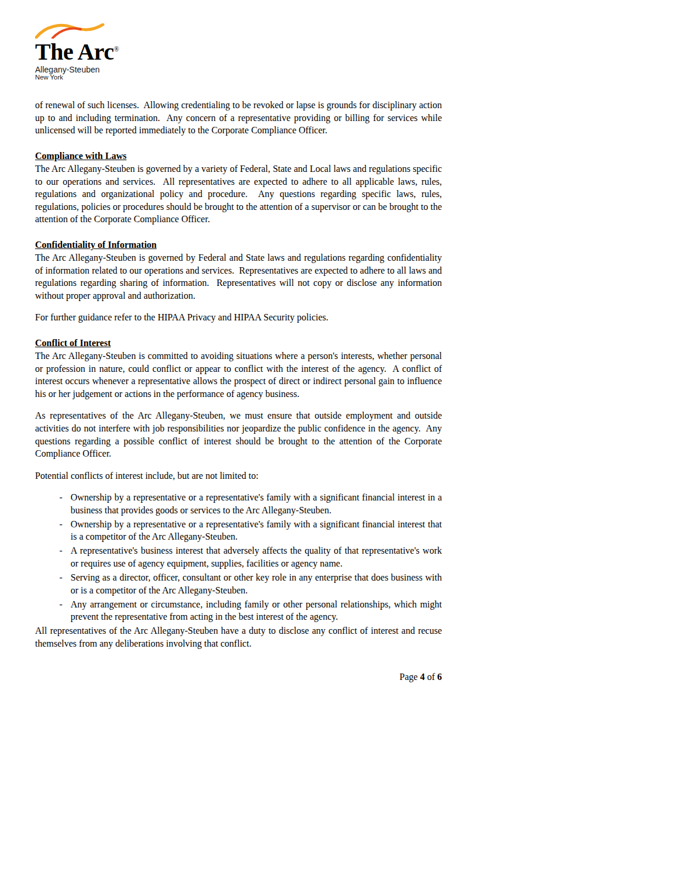The Arc®
Allegany-Steuben New York
of renewal of such licenses. Allowing credentialing to be revoked or lapse is grounds for disciplinary action up to and including termination. Any concern of a representative providing or billing for services while unlicensed will be reported immediately to the Corporate Compliance Officer.
Compliance with Laws
The Arc Allegany-Steuben is governed by a variety of Federal, State and Local laws and regulations specific to our operations and services. All representatives are expected to adhere to all applicable laws, rules, regulations and organizational policy and procedure. Any questions regarding specific laws, rules, regulations, policies or procedures should be brought to the attention of a supervisor or can be brought to the attention of the Corporate Compliance Officer.
Confidentiality of Information
The Arc Allegany-Steuben is governed by Federal and State laws and regulations regarding confidentiality of information related to our operations and services. Representatives are expected to adhere to all laws and regulations regarding sharing of information. Representatives will not copy or disclose any information without proper approval and authorization.
For further guidance refer to the HIPAA Privacy and HIPAA Security policies.
Conflict of Interest
The Arc Allegany-Steuben is committed to avoiding situations where a person's interests, whether personal or profession in nature, could conflict or appear to conflict with the interest of the agency. A conflict of interest occurs whenever a representative allows the prospect of direct or indirect personal gain to influence his or her judgement or actions in the performance of agency business.
As representatives of the Arc Allegany-Steuben, we must ensure that outside employment and outside activities do not interfere with job responsibilities nor jeopardize the public confidence in the agency. Any questions regarding a possible conflict of interest should be brought to the attention of the Corporate Compliance Officer.
Potential conflicts of interest include, but are not limited to:
Ownership by a representative or a representative's family with a significant financial interest in a business that provides goods or services to the Arc Allegany-Steuben.
Ownership by a representative or a representative's family with a significant financial interest that is a competitor of the Arc Allegany-Steuben.
A representative's business interest that adversely affects the quality of that representative's work or requires use of agency equipment, supplies, facilities or agency name.
Serving as a director, officer, consultant or other key role in any enterprise that does business with or is a competitor of the Arc Allegany-Steuben.
Any arrangement or circumstance, including family or other personal relationships, which might prevent the representative from acting in the best interest of the agency.
All representatives of the Arc Allegany-Steuben have a duty to disclose any conflict of interest and recuse themselves from any deliberations involving that conflict.
Page 4 of 6